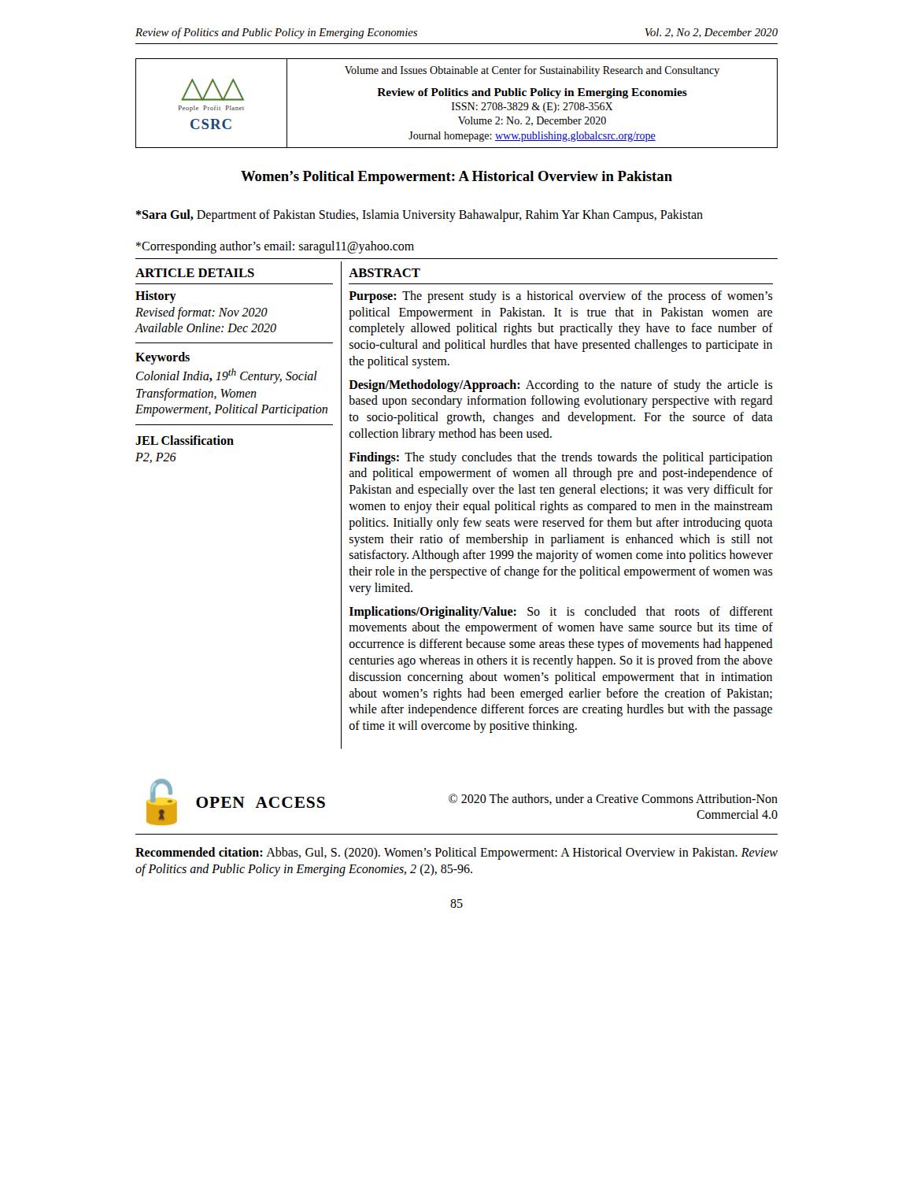Review of Politics and Public Policy in Emerging Economies Vol. 2, No 2, December 2020
△△△
People Profit Planet
CSRC
Volume and Issues Obtainable at Center for Sustainability Research and Consultancy
Review of Politics and Public Policy in Emerging Economies
ISSN: 2708-3829 & (E): 2708-356X
Volume 2: No. 2, December 2020
Journal homepage: www.publishing.globalcsrc.org/rope
Women’s Political Empowerment: A Historical Overview in Pakistan
*Sara Gul, Department of Pakistan Studies, Islamia University Bahawalpur, Rahim Yar Khan Campus, Pakistan
*Corresponding author’s email: saragul11@yahoo.com
| ARTICLE DETAILS History Revised format: Nov 2020 Available Online: Dec 2020 Keywords Colonial India , 19 th Century, Social Transformation, Women Empowerment, Political Participation JEL Classification P2, P26 | ABSTRACT Purpose: The present study is a historical overview of the process of women’s political Empowerment in Pakistan. It is true that in Pakistan women are completely allowed political rights but practically they have to face number of socio-cultural and political hurdles that have presented challenges to participate in the political system. Design/Methodology/Approach: According to the nature of study the article is based upon secondary information following evolutionary perspective with regard to socio-political growth, changes and development. For the source of data collection library method has been used. Findings: The study concludes that the trends towards the political participation and political empowerment of women all through pre and post-independence of Pakistan and especially over the last ten general elections; it was very difficult for women to enjoy their equal political rights as compared to men in the mainstream politics. Initially only few seats were reserved for them but after introducing quota system their ratio of membership in parliament is enhanced which is still not satisfactory. Although after 1999 the majority of women come into politics however their role in the perspective of change for the political empowerment of women was very limited. Implications/Originality/Value: So it is concluded that roots of different movements about the empowerment of women have same source but its time of occurrence is different because some areas these types of movements had happened centuries ago whereas in others it is recently happen. So it is proved from the above discussion concerning about women’s political empowerment that in intimation about women’s rights had been emerged earlier before the creation of Pakistan; while after independence different forces are creating hurdles but with the passage of time it will overcome by positive thinking. |
🔓 OPEN ACCESS
© 2020 The authors, under a Creative Commons Attribution-Non
Commercial 4.0
Recommended citation: Abbas, Gul, S. (2020). Women’s Political Empowerment: A Historical Overview in Pakistan. Review of Politics and Public Policy in Emerging Economies, 2 (2), 85-96.
85